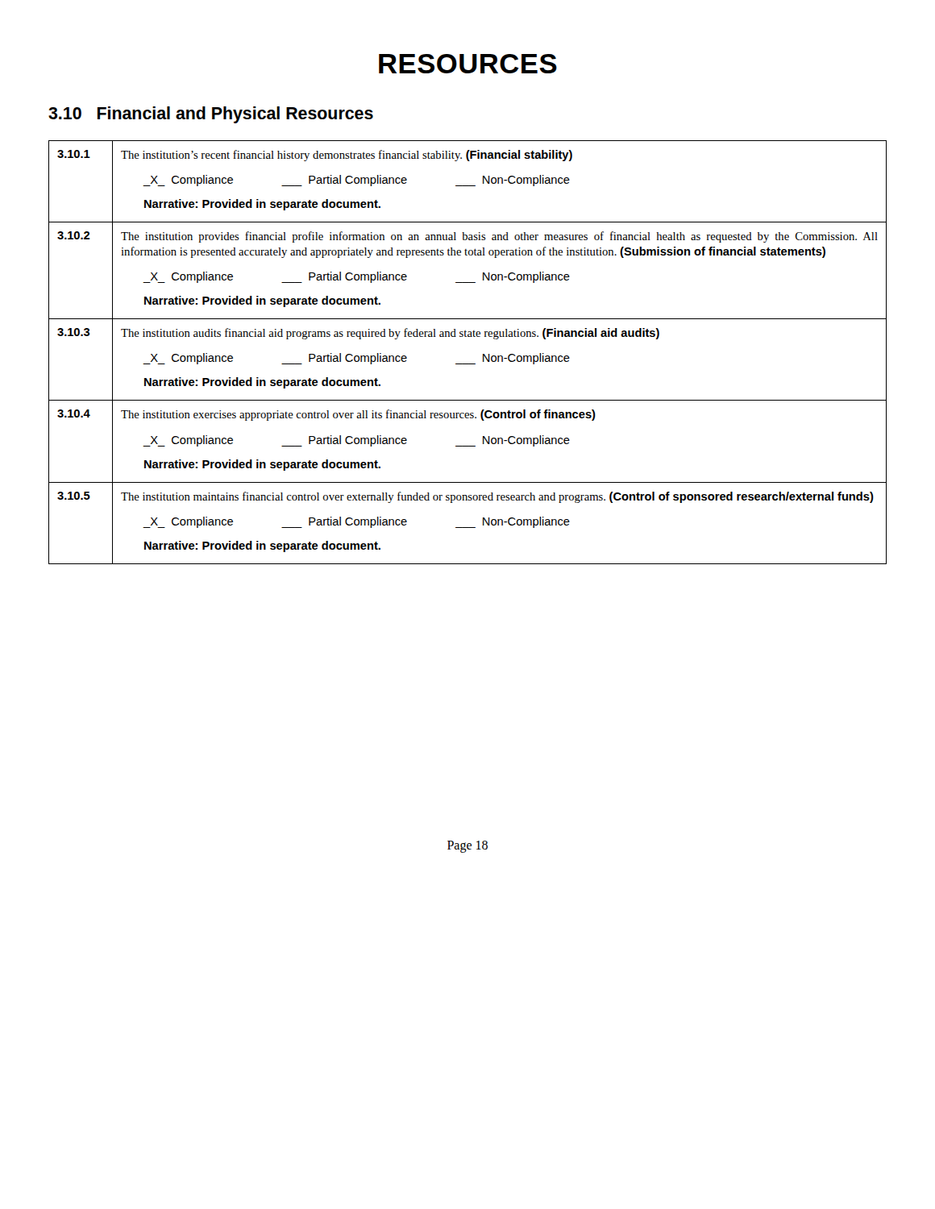RESOURCES
3.10 Financial and Physical Resources
| 3.10.1 | The institution’s recent financial history demonstrates financial stability. (Financial stability) _X_ Compliance ___ Partial Compliance ___ Non-Compliance Narrative: Provided in separate document. |
| 3.10.2 | The institution provides financial profile information on an annual basis and other measures of financial health as requested by the Commission. All information is presented accurately and appropriately and represents the total operation of the institution. (Submission of financial statements) _X_ Compliance ___ Partial Compliance ___ Non-Compliance Narrative: Provided in separate document. |
| 3.10.3 | The institution audits financial aid programs as required by federal and state regulations. (Financial aid audits) _X_ Compliance ___ Partial Compliance ___ Non-Compliance Narrative: Provided in separate document. |
| 3.10.4 | The institution exercises appropriate control over all its financial resources. (Control of finances) _X_ Compliance ___ Partial Compliance ___ Non-Compliance Narrative: Provided in separate document. |
| 3.10.5 | The institution maintains financial control over externally funded or sponsored research and programs. (Control of sponsored research/external funds) _X_ Compliance ___ Partial Compliance ___ Non-Compliance Narrative: Provided in separate document. |
Page 18